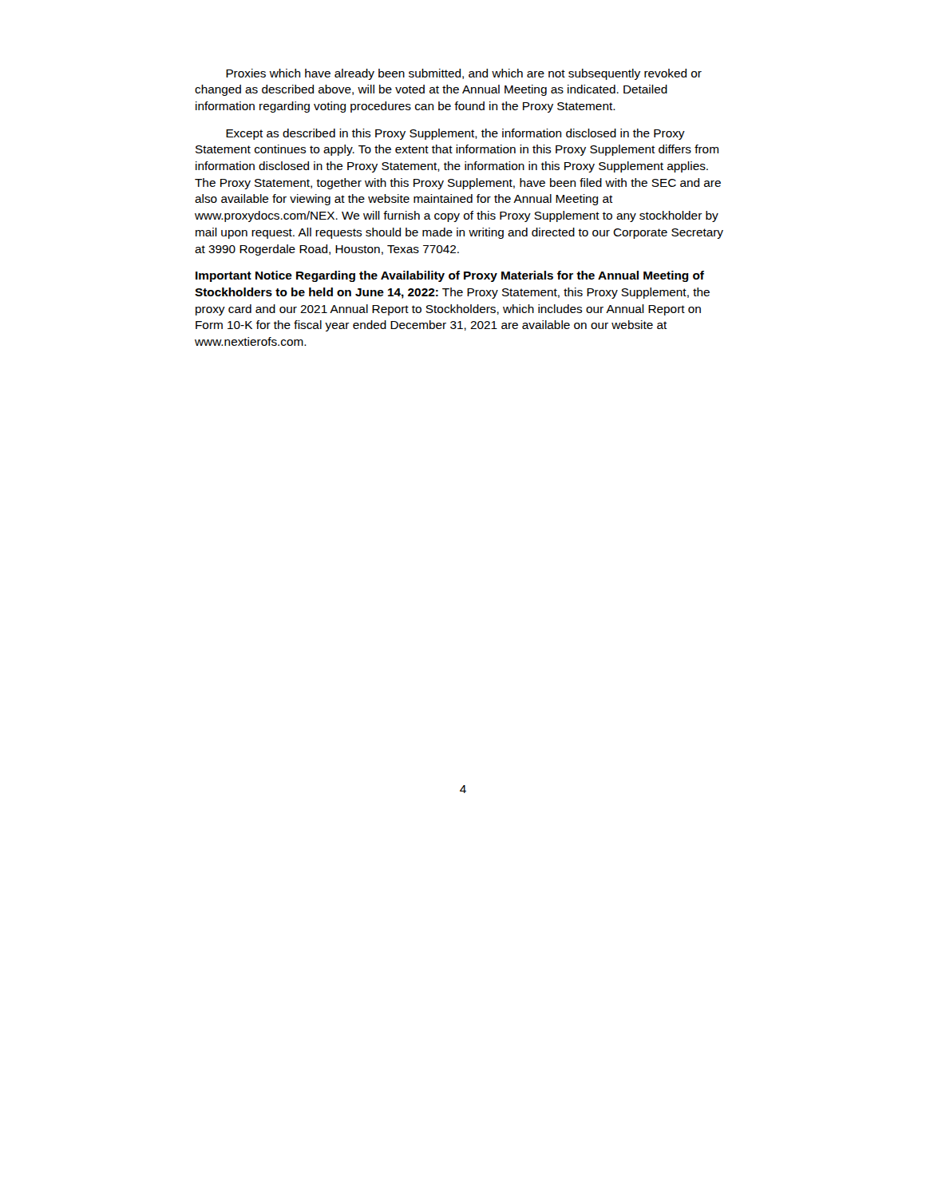Proxies which have already been submitted, and which are not subsequently revoked or changed as described above, will be voted at the Annual Meeting as indicated. Detailed information regarding voting procedures can be found in the Proxy Statement.
Except as described in this Proxy Supplement, the information disclosed in the Proxy Statement continues to apply. To the extent that information in this Proxy Supplement differs from information disclosed in the Proxy Statement, the information in this Proxy Supplement applies. The Proxy Statement, together with this Proxy Supplement, have been filed with the SEC and are also available for viewing at the website maintained for the Annual Meeting at www.proxydocs.com/NEX. We will furnish a copy of this Proxy Supplement to any stockholder by mail upon request. All requests should be made in writing and directed to our Corporate Secretary at 3990 Rogerdale Road, Houston, Texas 77042.
Important Notice Regarding the Availability of Proxy Materials for the Annual Meeting of Stockholders to be held on June 14, 2022: The Proxy Statement, this Proxy Supplement, the proxy card and our 2021 Annual Report to Stockholders, which includes our Annual Report on Form 10-K for the fiscal year ended December 31, 2021 are available on our website at www.nextierofs.com.
4